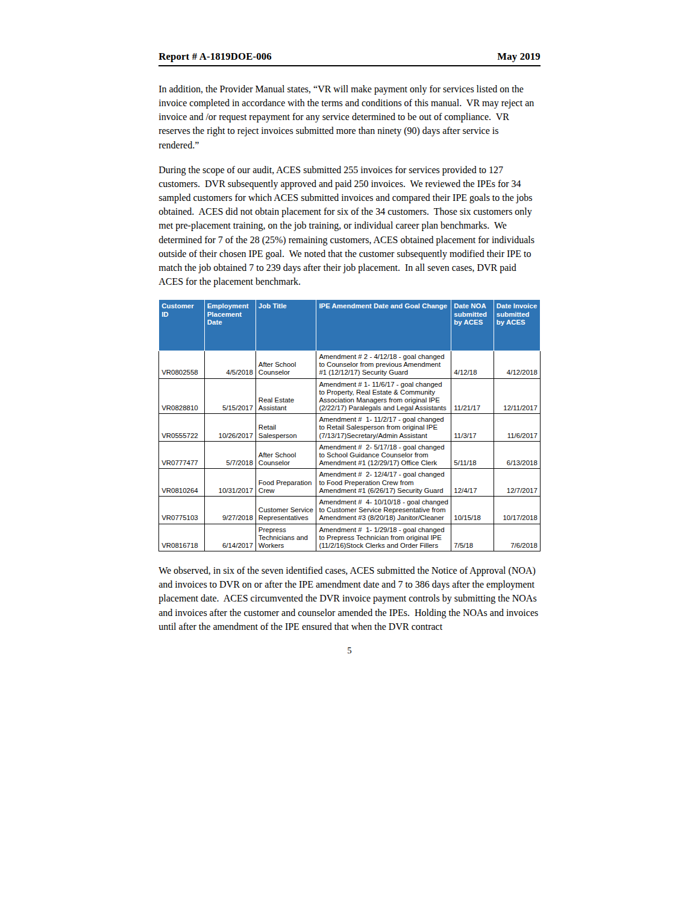Report # A-1819DOE-006 May 2019
In addition, the Provider Manual states, “VR will make payment only for services listed on the invoice completed in accordance with the terms and conditions of this manual. VR may reject an invoice and /or request repayment for any service determined to be out of compliance. VR reserves the right to reject invoices submitted more than ninety (90) days after service is rendered.”
During the scope of our audit, ACES submitted 255 invoices for services provided to 127 customers. DVR subsequently approved and paid 250 invoices. We reviewed the IPEs for 34 sampled customers for which ACES submitted invoices and compared their IPE goals to the jobs obtained. ACES did not obtain placement for six of the 34 customers. Those six customers only met pre-placement training, on the job training, or individual career plan benchmarks. We determined for 7 of the 28 (25%) remaining customers, ACES obtained placement for individuals outside of their chosen IPE goal. We noted that the customer subsequently modified their IPE to match the job obtained 7 to 239 days after their job placement. In all seven cases, DVR paid ACES for the placement benchmark.
| Customer ID | Employment Placement Date | Job Title | IPE Amendment Date and Goal Change | Date NOA submitted by ACES | Date Invoice submitted by ACES |
| --- | --- | --- | --- | --- | --- |
| VR0802558 | 4/5/2018 | After School Counselor | Amendment # 2 - 4/12/18 - goal changed to Counselor from previous Amendment #1 (12/12/17) Security Guard | 4/12/18 | 4/12/2018 |
| VR0828810 | 5/15/2017 | Real Estate Assistant | Amendment # 1- 11/6/17 - goal changed to Property, Real Estate & Community Association Managers from original IPE (2/22/17) Paralegals and Legal Assistants | 11/21/17 | 12/11/2017 |
| VR0555722 | 10/26/2017 | Retail Salesperson | Amendment # 1- 11/2/17 - goal changed to Retail Salesperson from original IPE (7/13/17)Secretary/Admin Assistant | 11/3/17 | 11/6/2017 |
| VR0777477 | 5/7/2018 | After School Counselor | Amendment # 2- 5/17/18 - goal changed to School Guidance Counselor from Amendment #1 (12/29/17) Office Clerk | 5/11/18 | 6/13/2018 |
| VR0810264 | 10/31/2017 | Food Preparation Crew | Amendment # 2- 12/4/17 - goal changed to Food Preperation Crew from Amendment #1 (6/26/17) Security Guard | 12/4/17 | 12/7/2017 |
| VR0775103 | 9/27/2018 | Customer Service Representatives | Amendment # 4- 10/10/18 - goal changed to Customer Service Representative from Amendment #3 (8/20/18) Janitor/Cleaner | 10/15/18 | 10/17/2018 |
| VR0816718 | 6/14/2017 | Prepress Technicians and Workers | Amendment # 1- 1/29/18 - goal changed to Prepress Technician from original IPE (11/2/16)Stock Clerks and Order Fillers | 7/5/18 | 7/6/2018 |
We observed, in six of the seven identified cases, ACES submitted the Notice of Approval (NOA) and invoices to DVR on or after the IPE amendment date and 7 to 386 days after the employment placement date. ACES circumvented the DVR invoice payment controls by submitting the NOAs and invoices after the customer and counselor amended the IPEs. Holding the NOAs and invoices until after the amendment of the IPE ensured that when the DVR contract
5